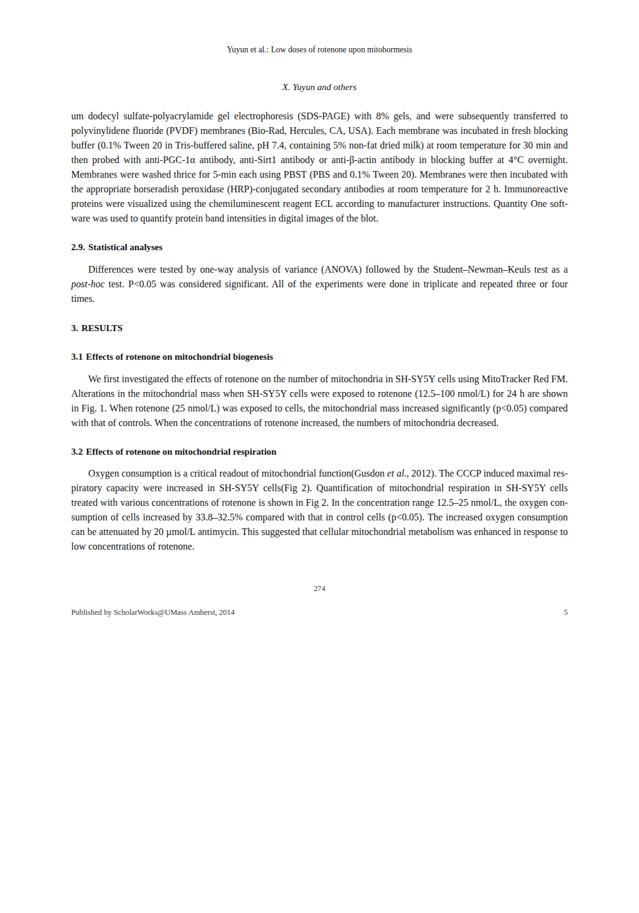Yuyun et al.: Low doses of rotenone upon mitohormesis
X. Yuyun and others
um dodecyl sulfate-polyacrylamide gel electrophoresis (SDS-PAGE) with 8% gels, and were subsequently transferred to polyvinylidene fluoride (PVDF) membranes (Bio-Rad, Hercules, CA, USA). Each membrane was incubated in fresh blocking buffer (0.1% Tween 20 in Tris-buffered saline, pH 7.4, containing 5% non-fat dried milk) at room temperature for 30 min and then probed with anti-PGC-1α antibody, anti-Sirt1 antibody or anti-β-actin antibody in blocking buffer at 4°C overnight. Membranes were washed thrice for 5-min each using PBST (PBS and 0.1% Tween 20). Membranes were then incubated with the appropriate horseradish peroxidase (HRP)-conjugated secondary antibodies at room temperature for 2 h. Immunoreactive proteins were visualized using the chemiluminescent reagent ECL according to manufacturer instructions. Quantity One software was used to quantify protein band intensities in digital images of the blot.
2.9. Statistical analyses
Differences were tested by one-way analysis of variance (ANOVA) followed by the Student–Newman–Keuls test as a post-hoc test. P<0.05 was considered significant. All of the experiments were done in triplicate and repeated three or four times.
3. RESULTS
3.1 Effects of rotenone on mitochondrial biogenesis
We first investigated the effects of rotenone on the number of mitochondria in SH-SY5Y cells using MitoTracker Red FM. Alterations in the mitochondrial mass when SH-SY5Y cells were exposed to rotenone (12.5–100 nmol/L) for 24 h are shown in Fig. 1. When rotenone (25 nmol/L) was exposed to cells, the mitochondrial mass increased significantly (p<0.05) compared with that of controls. When the concentrations of rotenone increased, the numbers of mitochondria decreased.
3.2 Effects of rotenone on mitochondrial respiration
Oxygen consumption is a critical readout of mitochondrial function(Gusdon et al., 2012). The CCCP induced maximal respiratory capacity were increased in SH-SY5Y cells(Fig 2). Quantification of mitochondrial respiration in SH-SY5Y cells treated with various concentrations of rotenone is shown in Fig 2. In the concentration range 12.5–25 nmol/L, the oxygen consumption of cells increased by 33.8–32.5% compared with that in control cells (p<0.05). The increased oxygen consumption can be attenuated by 20 µmol/L antimycin. This suggested that cellular mitochondrial metabolism was enhanced in response to low concentrations of rotenone.
274
Published by ScholarWorks@UMass Amherst, 2014 5